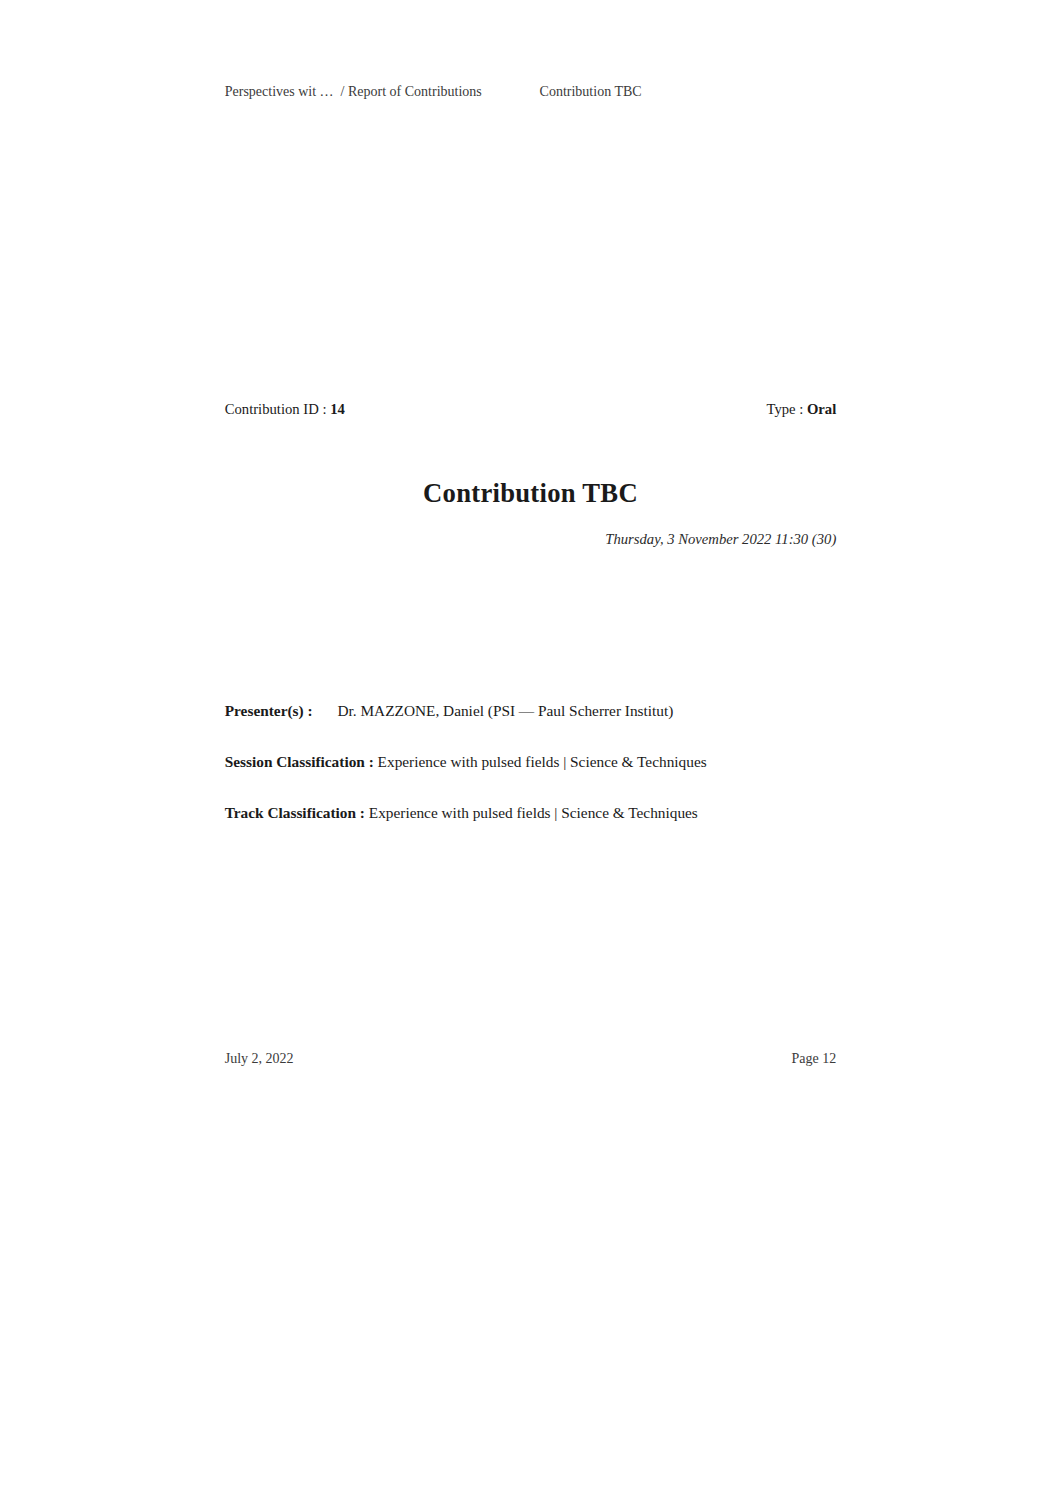Perspectives wit … / Report of Contributions
Contribution TBC
Contribution ID : 14
Type : Oral
Contribution TBC
Thursday, 3 November 2022 11:30 (30)
Presenter(s) : Dr. MAZZONE, Daniel (PSI — Paul Scherrer Institut)
Session Classification : Experience with pulsed fields | Science & Techniques
Track Classification : Experience with pulsed fields | Science & Techniques
July 2, 2022
Page 12